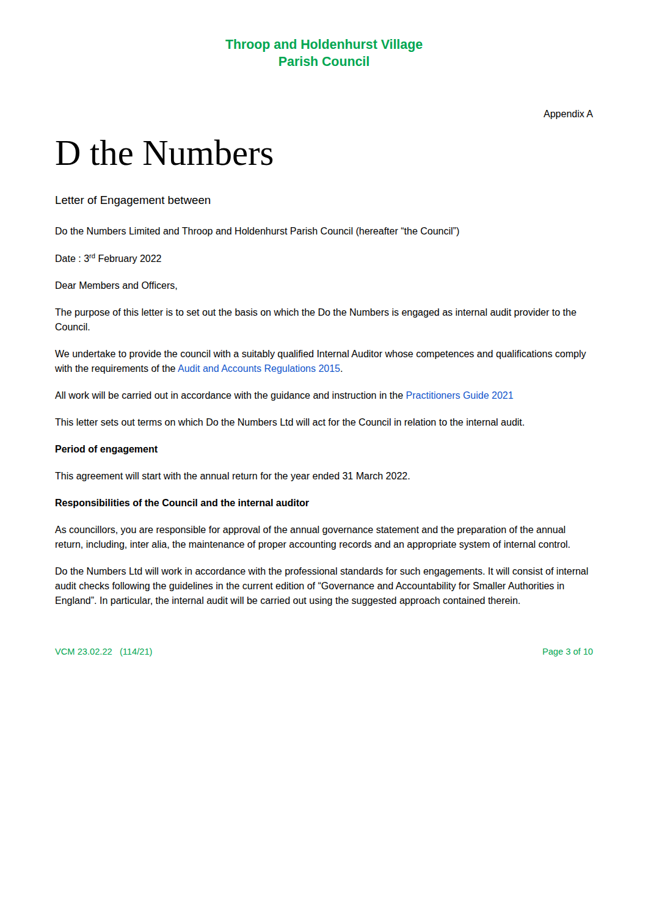Throop and Holdenhurst Village
Parish Council
Appendix A
D the Numbers
Letter of Engagement between
Do the Numbers Limited and Throop and Holdenhurst Parish Council (hereafter “the Council”)
Date : 3rd February 2022
Dear Members and Officers,
The purpose of this letter is to set out the basis on which the Do the Numbers is engaged as internal audit provider to the Council.
We undertake to provide the council with a suitably qualified Internal Auditor whose competences and qualifications comply with the requirements of the Audit and Accounts Regulations 2015.
All work will be carried out in accordance with the guidance and instruction in the Practitioners Guide 2021
This letter sets out terms on which Do the Numbers Ltd will act for the Council in relation to the internal audit.
Period of engagement
This agreement will start with the annual return for the year ended 31 March 2022.
Responsibilities of the Council and the internal auditor
As councillors, you are responsible for approval of the annual governance statement and the preparation of the annual return, including, inter alia, the maintenance of proper accounting records and an appropriate system of internal control.
Do the Numbers Ltd will work in accordance with the professional standards for such engagements. It will consist of internal audit checks following the guidelines in the current edition of “Governance and Accountability for Smaller Authorities in England”. In particular, the internal audit will be carried out using the suggested approach contained therein.
VCM 23.02.22 (114/21)
Page 3 of 10